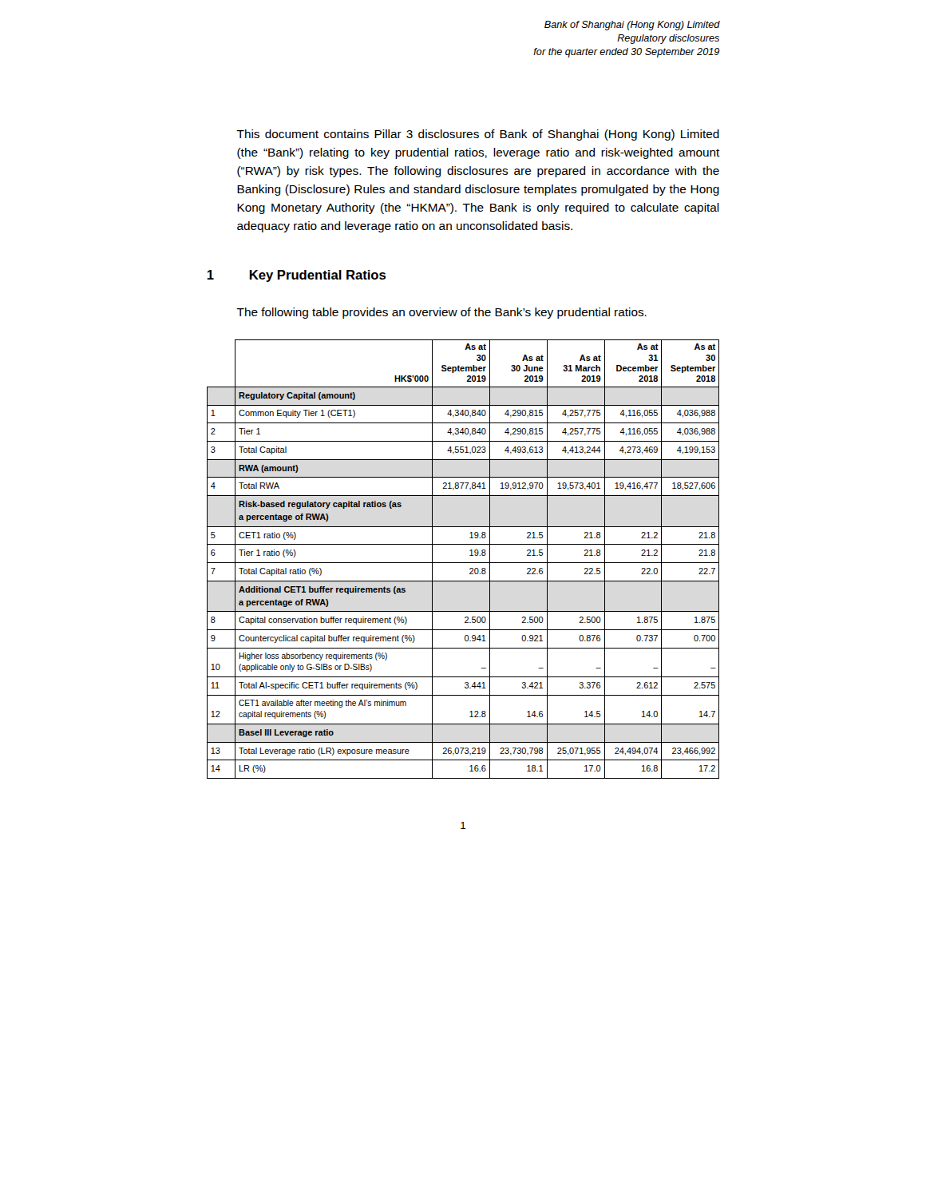Bank of Shanghai (Hong Kong) Limited
Regulatory disclosures
for the quarter ended 30 September 2019
This document contains Pillar 3 disclosures of Bank of Shanghai (Hong Kong) Limited (the “Bank”) relating to key prudential ratios, leverage ratio and risk-weighted amount (“RWA”) by risk types. The following disclosures are prepared in accordance with the Banking (Disclosure) Rules and standard disclosure templates promulgated by the Hong Kong Monetary Authority (the “HKMA”). The Bank is only required to calculate capital adequacy ratio and leverage ratio on an unconsolidated basis.
1 Key Prudential Ratios
The following table provides an overview of the Bank’s key prudential ratios.
| | HK$’000 | As at 30 September 2019 | As at 30 June 2019 | As at 31 March 2019 | As at 31 December 2018 | As at 30 September 2018 |
| --- | --- | --- | --- | --- | --- | --- |
| | Regulatory Capital (amount) | | | | | |
| 1 | Common Equity Tier 1 (CET1) | 4,340,840 | 4,290,815 | 4,257,775 | 4,116,055 | 4,036,988 |
| 2 | Tier 1 | 4,340,840 | 4,290,815 | 4,257,775 | 4,116,055 | 4,036,988 |
| 3 | Total Capital | 4,551,023 | 4,493,613 | 4,413,244 | 4,273,469 | 4,199,153 |
| | RWA (amount) | | | | | |
| 4 | Total RWA | 21,877,841 | 19,912,970 | 19,573,401 | 19,416,477 | 18,527,606 |
| | Risk-based regulatory capital ratios (as a percentage of RWA) | | | | | |
| 5 | CET1 ratio (%) | 19.8 | 21.5 | 21.8 | 21.2 | 21.8 |
| 6 | Tier 1 ratio (%) | 19.8 | 21.5 | 21.8 | 21.2 | 21.8 |
| 7 | Total Capital ratio (%) | 20.8 | 22.6 | 22.5 | 22.0 | 22.7 |
| | Additional CET1 buffer requirements (as a percentage of RWA) | | | | | |
| 8 | Capital conservation buffer requirement (%) | 2.500 | 2.500 | 2.500 | 1.875 | 1.875 |
| 9 | Countercyclical capital buffer requirement (%) | 0.941 | 0.921 | 0.876 | 0.737 | 0.700 |
| 10 | Higher loss absorbency requirements (%) (applicable only to G-SIBs or D-SIBs) | – | – | – | – | – |
| 11 | Total AI-specific CET1 buffer requirements (%) | 3.441 | 3.421 | 3.376 | 2.612 | 2.575 |
| 12 | CET1 available after meeting the AI’s minimum capital requirements (%) | 12.8 | 14.6 | 14.5 | 14.0 | 14.7 |
| | Basel III Leverage ratio | | | | | |
| 13 | Total Leverage ratio (LR) exposure measure | 26,073,219 | 23,730,798 | 25,071,955 | 24,494,074 | 23,466,992 |
| 14 | LR (%) | 16.6 | 18.1 | 17.0 | 16.8 | 17.2 |
1